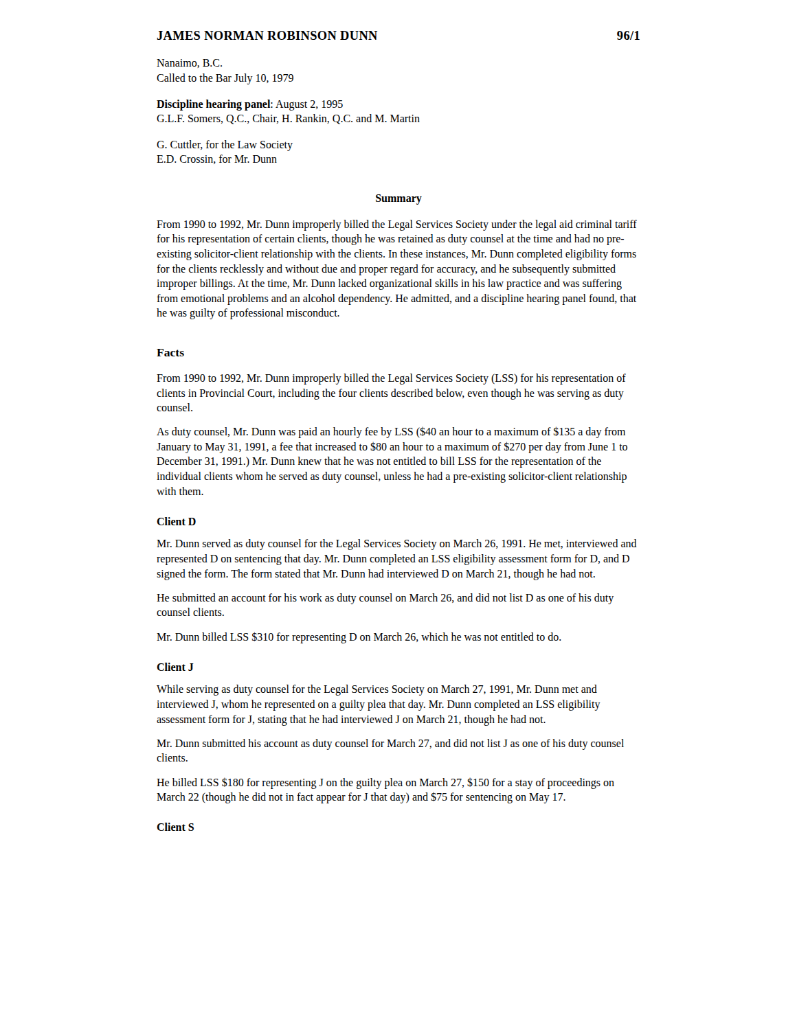James Norman Robinson Dunn 96/1
Nanaimo, B.C.
Called to the Bar July 10, 1979
Discipline hearing panel: August 2, 1995
G.L.F. Somers, Q.C., Chair, H. Rankin, Q.C. and M. Martin
G. Cuttler, for the Law Society
E.D. Crossin, for Mr. Dunn
Summary
From 1990 to 1992, Mr. Dunn improperly billed the Legal Services Society under the legal aid criminal tariff for his representation of certain clients, though he was retained as duty counsel at the time and had no pre-existing solicitor-client relationship with the clients. In these instances, Mr. Dunn completed eligibility forms for the clients recklessly and without due and proper regard for accuracy, and he subsequently submitted improper billings. At the time, Mr. Dunn lacked organizational skills in his law practice and was suffering from emotional problems and an alcohol dependency. He admitted, and a discipline hearing panel found, that he was guilty of professional misconduct.
Facts
From 1990 to 1992, Mr. Dunn improperly billed the Legal Services Society (LSS) for his representation of clients in Provincial Court, including the four clients described below, even though he was serving as duty counsel.
As duty counsel, Mr. Dunn was paid an hourly fee by LSS ($40 an hour to a maximum of $135 a day from January to May 31, 1991, a fee that increased to $80 an hour to a maximum of $270 per day from June 1 to December 31, 1991.) Mr. Dunn knew that he was not entitled to bill LSS for the representation of the individual clients whom he served as duty counsel, unless he had a pre-existing solicitor-client relationship with them.
Client D
Mr. Dunn served as duty counsel for the Legal Services Society on March 26, 1991. He met, interviewed and represented D on sentencing that day. Mr. Dunn completed an LSS eligibility assessment form for D, and D signed the form. The form stated that Mr. Dunn had interviewed D on March 21, though he had not.
He submitted an account for his work as duty counsel on March 26, and did not list D as one of his duty counsel clients.
Mr. Dunn billed LSS $310 for representing D on March 26, which he was not entitled to do.
Client J
While serving as duty counsel for the Legal Services Society on March 27, 1991, Mr. Dunn met and interviewed J, whom he represented on a guilty plea that day. Mr. Dunn completed an LSS eligibility assessment form for J, stating that he had interviewed J on March 21, though he had not.
Mr. Dunn submitted his account as duty counsel for March 27, and did not list J as one of his duty counsel clients.
He billed LSS $180 for representing J on the guilty plea on March 27, $150 for a stay of proceedings on March 22 (though he did not in fact appear for J that day) and $75 for sentencing on May 17.
Client S